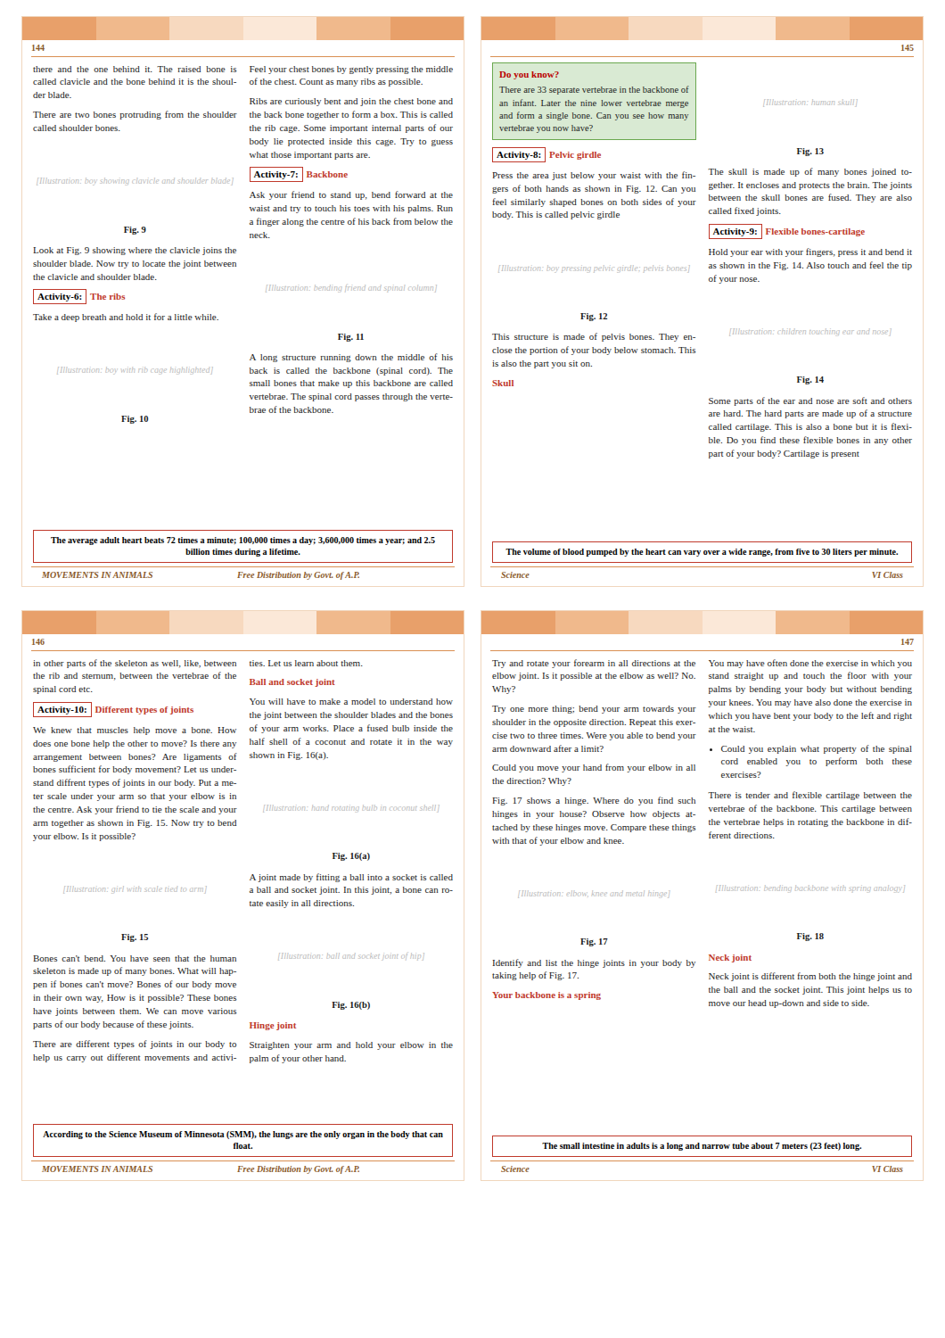144
there and the one behind it. The raised bone is called clavicle and the bone behind it is the shoulder blade.
There are two bones protruding from the shoulder called shoulder bones.
[Illustration: boy showing clavicle and shoulder blade]
Fig. 9
Look at Fig. 9 showing where the clavicle joins the shoulder blade. Now try to locate the joint between the clavicle and shoulder blade.
Activity-6: The ribs
Take a deep breath and hold it for a little while.
[Illustration: boy with rib cage highlighted]
Fig. 10
Feel your chest bones by gently pressing the middle of the chest. Count as many ribs as possible.
Ribs are curiously bent and join the chest bone and the back bone together to form a box. This is called the rib cage. Some important internal parts of our body lie protected inside this cage. Try to guess what those important parts are.
Activity-7: Backbone
Ask your friend to stand up, bend forward at the waist and try to touch his toes with his palms. Run a finger along the centre of his back from below the neck.
[Illustration: bending friend and spinal column]
Fig. 11
A long structure running down the middle of his back is called the backbone (spinal cord). The small bones that make up this backbone are called vertebrae. The spinal cord passes through the vertebrae of the backbone.
The average adult heart beats 72 times a minute; 100,000 times a day; 3,600,000 times a year; and 2.5 billion times during a lifetime.
MOVEMENTS IN ANIMALS Free Distribution by Govt. of A.P.
145
Do you know?
There are 33 separate vertebrae in the backbone of an infant. Later the nine lower vertebrae merge and form a single bone. Can you see how many vertebrae you now have?
Activity-8: Pelvic girdle
Press the area just below your waist with the fingers of both hands as shown in Fig. 12. Can you feel similarly shaped bones on both sides of your body. This is called pelvic girdle
[Illustration: boy pressing pelvic girdle; pelvis bones]
Fig. 12
This structure is made of pelvis bones. They enclose the portion of your body below stomach. This is also the part you sit on.
Skull
[Illustration: human skull]
Fig. 13
The skull is made up of many bones joined together. It encloses and protects the brain. The joints between the skull bones are fused. They are also called fixed joints.
Activity-9: Flexible bones-cartilage
Hold your ear with your fingers, press it and bend it as shown in the Fig. 14. Also touch and feel the tip of your nose.
[Illustration: children touching ear and nose]
Fig. 14
Some parts of the ear and nose are soft and others are hard. The hard parts are made up of a structure called cartilage. This is also a bone but it is flexible. Do you find these flexible bones in any other part of your body? Cartilage is present
The volume of blood pumped by the heart can vary over a wide range, from five to 30 liters per minute.
Science VI Class
146
in other parts of the skeleton as well, like, between the rib and sternum, between the vertebrae of the spinal cord etc.
Activity-10: Different types of joints
We knew that muscles help move a bone. How does one bone help the other to move? Is there any arrangement between bones? Are ligaments of bones sufficient for body movement? Let us understand diffrent types of joints in our body. Put a meter scale under your arm so that your elbow is in the centre. Ask your friend to tie the scale and your arm together as shown in Fig. 15. Now try to bend your elbow. Is it possible?
[Illustration: girl with scale tied to arm]
Fig. 15
Bones can't bend. You have seen that the human skeleton is made up of many bones. What will happen if bones can't move? Bones of our body move in their own way, How is it possible? These bones have joints between them. We can move various parts of our body because of these joints.
There are different types of joints in our body to help us carry out different movements and activities. Let us learn about them.
Ball and socket joint
You will have to make a model to understand how the joint between the shoulder blades and the bones of your arm works. Place a fused bulb inside the half shell of a coconut and rotate it in the way shown in Fig. 16(a).
[Illustration: hand rotating bulb in coconut shell]
Fig. 16(a)
A joint made by fitting a ball into a socket is called a ball and socket joint. In this joint, a bone can rotate easily in all directions.
[Illustration: ball and socket joint of hip]
Fig. 16(b)
Hinge joint
Straighten your arm and hold your elbow in the palm of your other hand.
According to the Science Museum of Minnesota (SMM), the lungs are the only organ in the body that can float.
MOVEMENTS IN ANIMALS Free Distribution by Govt. of A.P.
147
Try and rotate your forearm in all directions at the elbow joint. Is it possible at the elbow as well? No. Why?
Try one more thing; bend your arm towards your shoulder in the opposite direction. Repeat this exercise two to three times. Were you able to bend your arm downward after a limit?
Could you move your hand from your elbow in all the direction? Why?
Fig. 17 shows a hinge. Where do you find such hinges in your house? Observe how objects attached by these hinges move. Compare these things with that of your elbow and knee.
[Illustration: elbow, knee and metal hinge]
Fig. 17
Identify and list the hinge joints in your body by taking help of Fig. 17.
Your backbone is a spring
You may have often done the exercise in which you stand straight up and touch the floor with your palms by bending your body but without bending your knees. You may have also done the exercise in which you have bent your body to the left and right at the waist.
Could you explain what property of the spinal cord enabled you to perform both these exercises?
There is tender and flexible cartilage between the vertebrae of the backbone. This cartilage between the vertebrae helps in rotating the backbone in different directions.
[Illustration: bending backbone with spring analogy]
Fig. 18
Neck joint
Neck joint is different from both the hinge joint and the ball and the socket joint. This joint helps us to move our head up-down and side to side.
The small intestine in adults is a long and narrow tube about 7 meters (23 feet) long.
Science VI Class